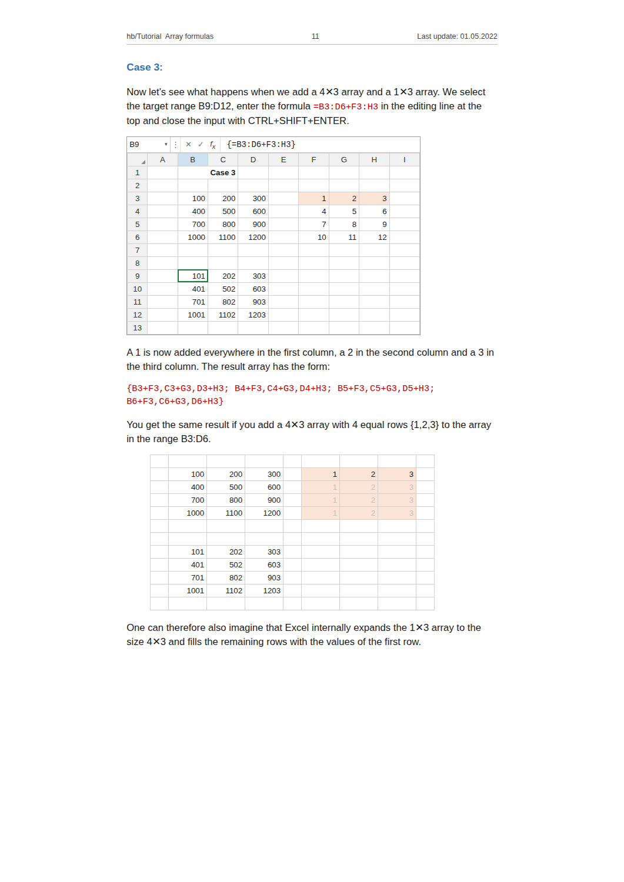hb/Tutorial Array formulas
11
Last update: 01.05.2022
Case 3:
Now let's see what happens when we add a 4✕3 array and a 1✕3 array. We select the target range B9:D12, enter the formula =B3:D6+F3:H3 in the editing line at the top and close the input with CTRL+SHIFT+ENTER.
B9▾
⋮
✕✓fx
{=B3:D6+F3:H3}
| | A | B | C | D | E | F | G | H | I |
| --- | --- | --- | --- | --- | --- | --- | --- | --- | --- |
| 1 | | Case 3 | | | | | | |
| 2 | | | | | | | | | |
| 3 | | 100 | 200 | 300 | | 1 | 2 | 3 | |
| 4 | | 400 | 500 | 600 | | 4 | 5 | 6 | |
| 5 | | 700 | 800 | 900 | | 7 | 8 | 9 | |
| 6 | | 1000 | 1100 | 1200 | | 10 | 11 | 12 | |
| 7 | | | | | | | | | |
| 8 | | | | | | | | | |
| 9 | | 101 | 202 | 303 | | | | | |
| 10 | | 401 | 502 | 603 | | | | | |
| 11 | | 701 | 802 | 903 | | | | | |
| 12 | | 1001 | 1102 | 1203 | | | | | |
| 13 | | | | | | | | | |
A 1 is now added everywhere in the first column, a 2 in the second column and a 3 in the third column. The result array has the form:
{B3+F3,C3+G3,D3+H3; B4+F3,C4+G3,D4+H3; B5+F3,C5+G3,D5+H3; B6+F3,C6+G3,D6+H3}
You get the same result if you add a 4✕3 array with 4 equal rows {1,2,3} to the array in the range B3:D6.
| | 100 | 200 | 300 | | 1 | 2 | 3 | |
| | 400 | 500 | 600 | | 1 | 2 | 3 | |
| | 700 | 800 | 900 | | 1 | 2 | 3 | |
| | 1000 | 1100 | 1200 | | 1 | 2 | 3 | |
| | 101 | 202 | 303 | | | | | |
| | 401 | 502 | 603 | | | | | |
| | 701 | 802 | 903 | | | | | |
| | 1001 | 1102 | 1203 | | | | | |
One can therefore also imagine that Excel internally expands the 1✕3 array to the size 4✕3 and fills the remaining rows with the values of the first row.